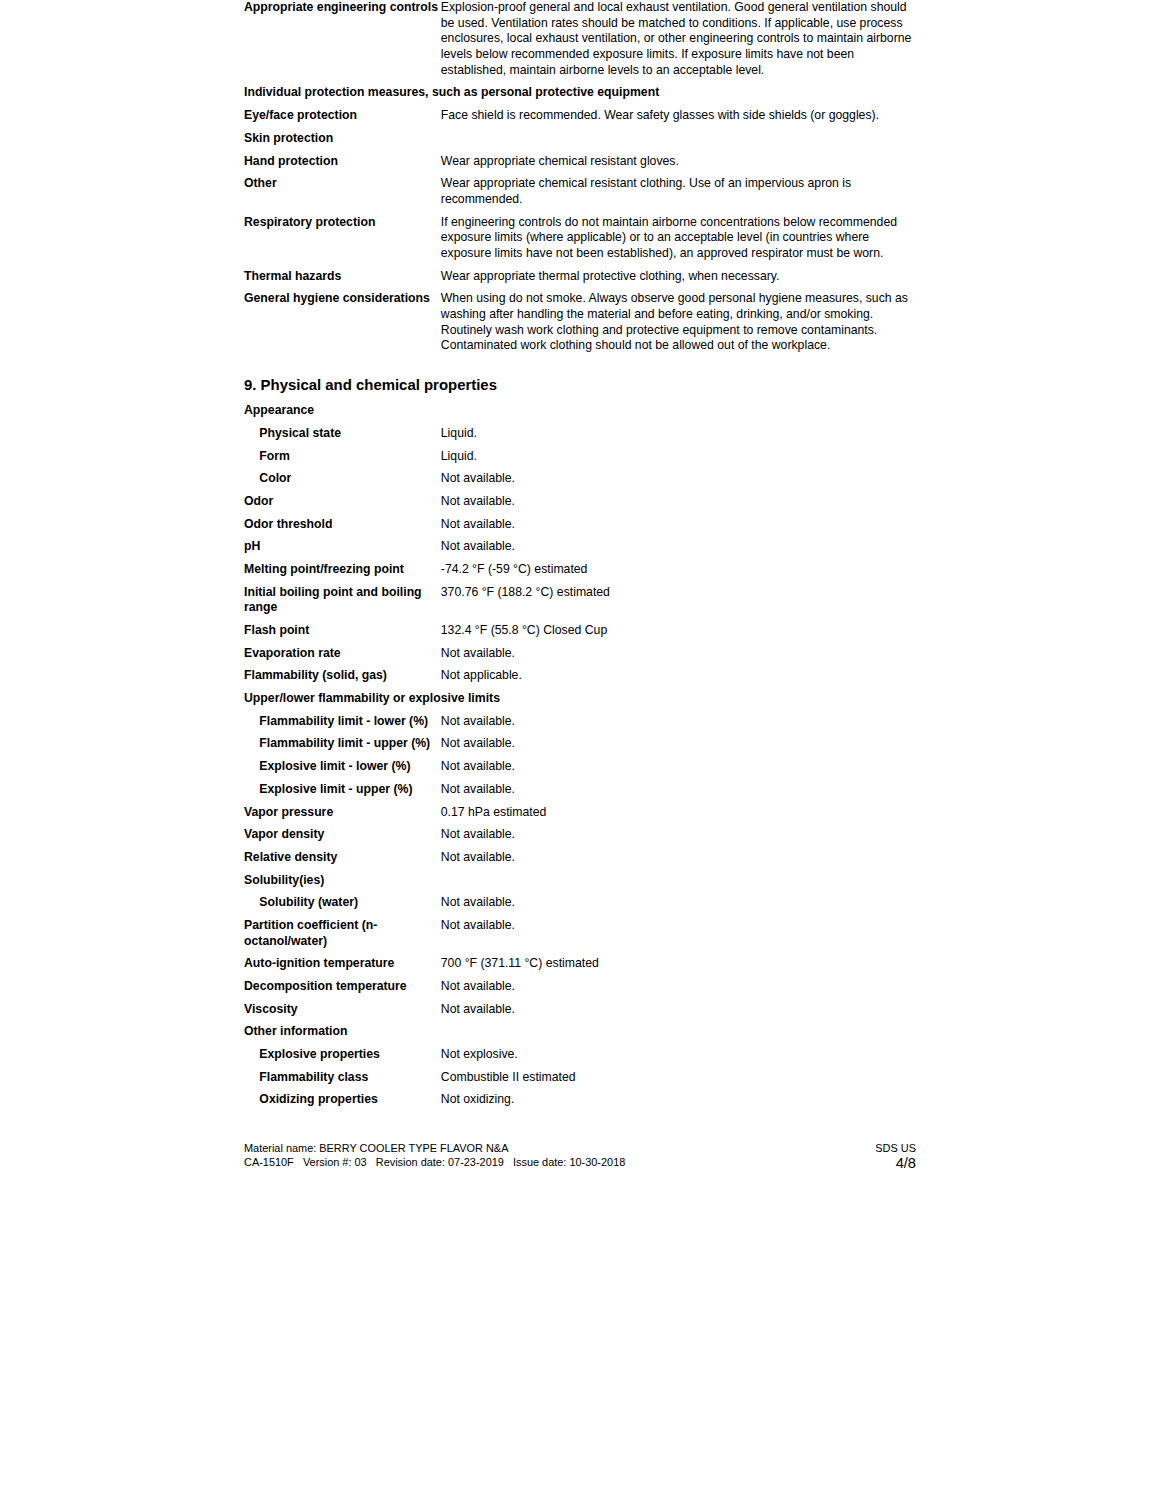| Appropriate engineering controls | Explosion-proof general and local exhaust ventilation. Good general ventilation should be used. Ventilation rates should be matched to conditions. If applicable, use process enclosures, local exhaust ventilation, or other engineering controls to maintain airborne levels below recommended exposure limits. If exposure limits have not been established, maintain airborne levels to an acceptable level. |
| Individual protection measures, such as personal protective equipment |
| Eye/face protection | Face shield is recommended. Wear safety glasses with side shields (or goggles). |
| Skin protection |
| Hand protection | Wear appropriate chemical resistant gloves. |
| Other | Wear appropriate chemical resistant clothing. Use of an impervious apron is recommended. |
| Respiratory protection | If engineering controls do not maintain airborne concentrations below recommended exposure limits (where applicable) or to an acceptable level (in countries where exposure limits have not been established), an approved respirator must be worn. |
| Thermal hazards | Wear appropriate thermal protective clothing, when necessary. |
| General hygiene considerations | When using do not smoke. Always observe good personal hygiene measures, such as washing after handling the material and before eating, drinking, and/or smoking. Routinely wash work clothing and protective equipment to remove contaminants. Contaminated work clothing should not be allowed out of the workplace. |
9. Physical and chemical properties
| Appearance |
| Physical state | Liquid. |
| Form | Liquid. |
| Color | Not available. |
| Odor | Not available. |
| Odor threshold | Not available. |
| pH | Not available. |
| Melting point/freezing point | -74.2 °F (-59 °C) estimated |
| Initial boiling point and boiling range | 370.76 °F (188.2 °C) estimated |
| Flash point | 132.4 °F (55.8 °C) Closed Cup |
| Evaporation rate | Not available. |
| Flammability (solid, gas) | Not applicable. |
| Upper/lower flammability or explosive limits |
| Flammability limit - lower (%) | Not available. |
| Flammability limit - upper (%) | Not available. |
| Explosive limit - lower (%) | Not available. |
| Explosive limit - upper (%) | Not available. |
| Vapor pressure | 0.17 hPa estimated |
| Vapor density | Not available. |
| Relative density | Not available. |
| Solubility(ies) |
| Solubility (water) | Not available. |
| Partition coefficient (n-octanol/water) | Not available. |
| Auto-ignition temperature | 700 °F (371.11 °C) estimated |
| Decomposition temperature | Not available. |
| Viscosity | Not available. |
| Other information |
| Explosive properties | Not explosive. |
| Flammability class | Combustible II estimated |
| Oxidizing properties | Not oxidizing. |
Material name: BERRY COOLER TYPE FLAVOR N&A
CA-1510F Version #: 03 Revision date: 07-23-2019 Issue date: 10-30-2018
SDS US
4/8